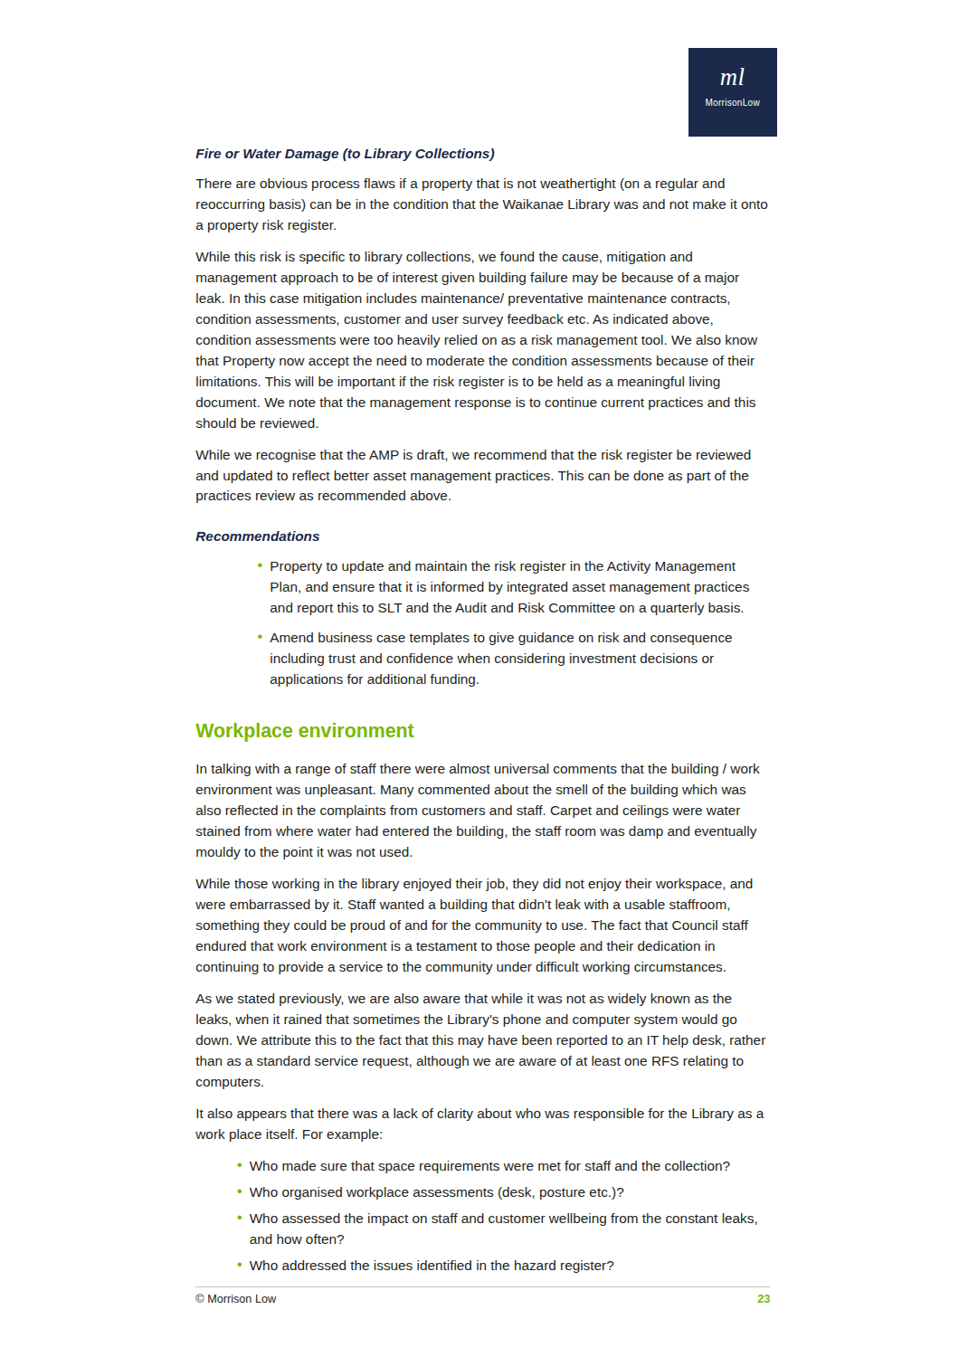ml
MorrisonLow
Fire or Water Damage (to Library Collections)
There are obvious process flaws if a property that is not weathertight (on a regular and reoccurring basis) can be in the condition that the Waikanae Library was and not make it onto a property risk register.
While this risk is specific to library collections, we found the cause, mitigation and management approach to be of interest given building failure may be because of a major leak. In this case mitigation includes maintenance/ preventative maintenance contracts, condition assessments, customer and user survey feedback etc. As indicated above, condition assessments were too heavily relied on as a risk management tool. We also know that Property now accept the need to moderate the condition assessments because of their limitations. This will be important if the risk register is to be held as a meaningful living document. We note that the management response is to continue current practices and this should be reviewed.
While we recognise that the AMP is draft, we recommend that the risk register be reviewed and updated to reflect better asset management practices. This can be done as part of the practices review as recommended above.
Recommendations
Property to update and maintain the risk register in the Activity Management Plan, and ensure that it is informed by integrated asset management practices and report this to SLT and the Audit and Risk Committee on a quarterly basis.
Amend business case templates to give guidance on risk and consequence including trust and confidence when considering investment decisions or applications for additional funding.
Workplace environment
In talking with a range of staff there were almost universal comments that the building / work environment was unpleasant. Many commented about the smell of the building which was also reflected in the complaints from customers and staff. Carpet and ceilings were water stained from where water had entered the building, the staff room was damp and eventually mouldy to the point it was not used.
While those working in the library enjoyed their job, they did not enjoy their workspace, and were embarrassed by it. Staff wanted a building that didn't leak with a usable staffroom, something they could be proud of and for the community to use. The fact that Council staff endured that work environment is a testament to those people and their dedication in continuing to provide a service to the community under difficult working circumstances.
As we stated previously, we are also aware that while it was not as widely known as the leaks, when it rained that sometimes the Library's phone and computer system would go down. We attribute this to the fact that this may have been reported to an IT help desk, rather than as a standard service request, although we are aware of at least one RFS relating to computers.
It also appears that there was a lack of clarity about who was responsible for the Library as a work place itself. For example:
Who made sure that space requirements were met for staff and the collection?
Who organised workplace assessments (desk, posture etc.)?
Who assessed the impact on staff and customer wellbeing from the constant leaks, and how often?
Who addressed the issues identified in the hazard register?
© Morrison Low 23